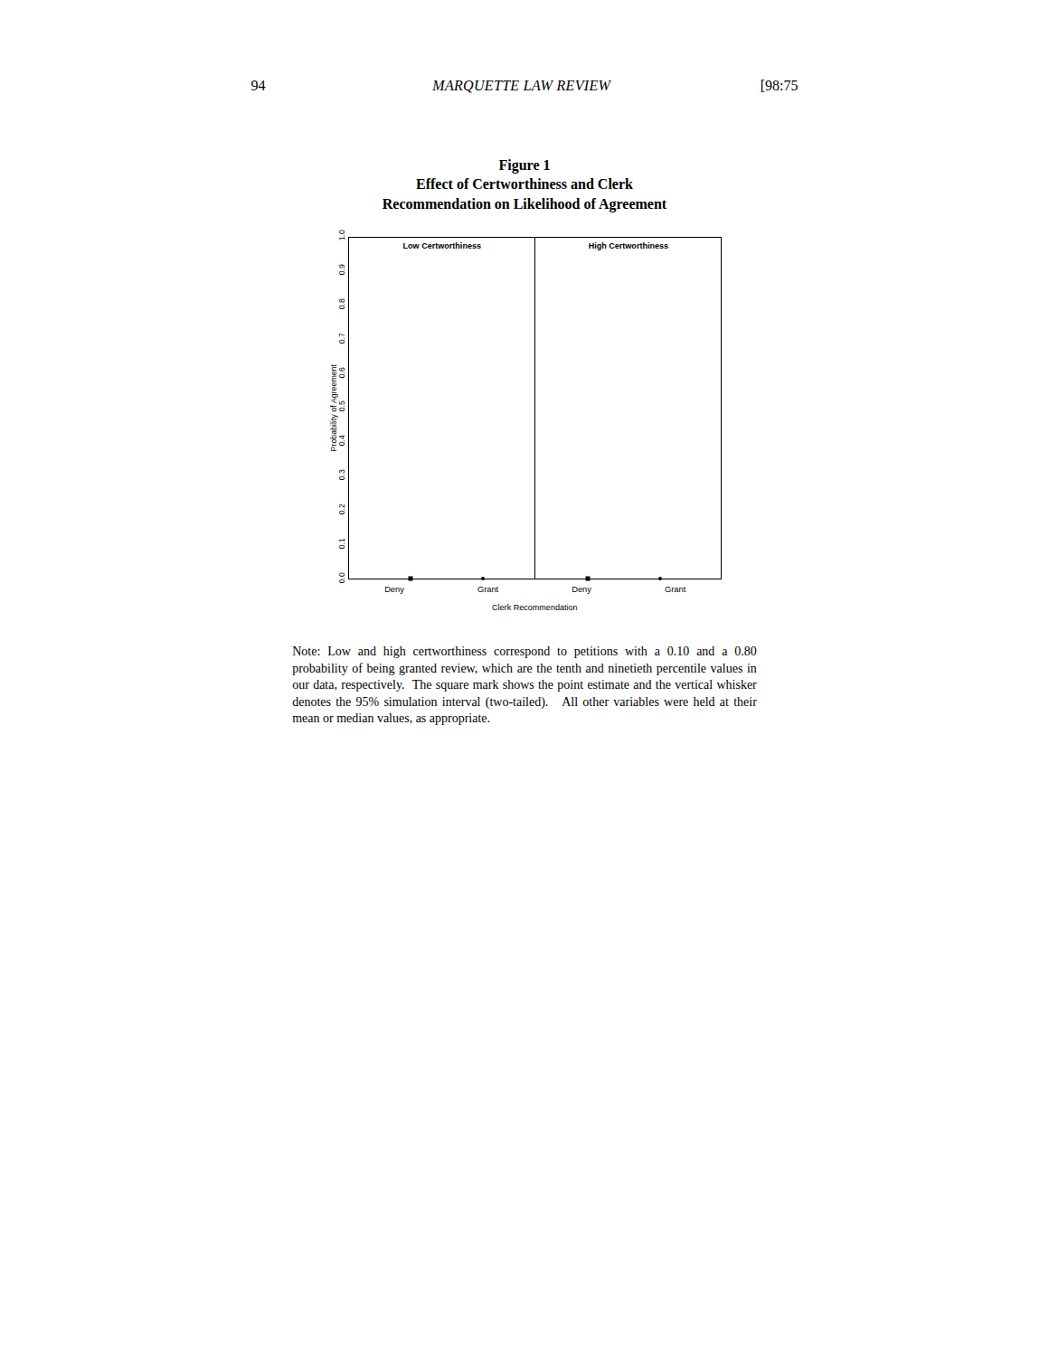94 MARQUETTE LAW REVIEW [98:75
Figure 1
Effect of Certworthiness and Clerk
Recommendation on Likelihood of Agreement
Probability of Agreement
1.0 0.9 0.8 0.7 0.6 0.5 0.4 0.3 0.2 0.1 0.0
Low Certworthiness
High Certworthiness
Deny
Grant
Deny
Grant
Clerk Recommendation
Note: Low and high certworthiness correspond to petitions with a 0.10 and a 0.80 probability of being granted review, which are the tenth and ninetieth percentile values in our data, respectively. The square mark shows the point estimate and the vertical whisker denotes the 95% simulation interval (two-tailed). All other variables were held at their mean or median values, as appropriate.